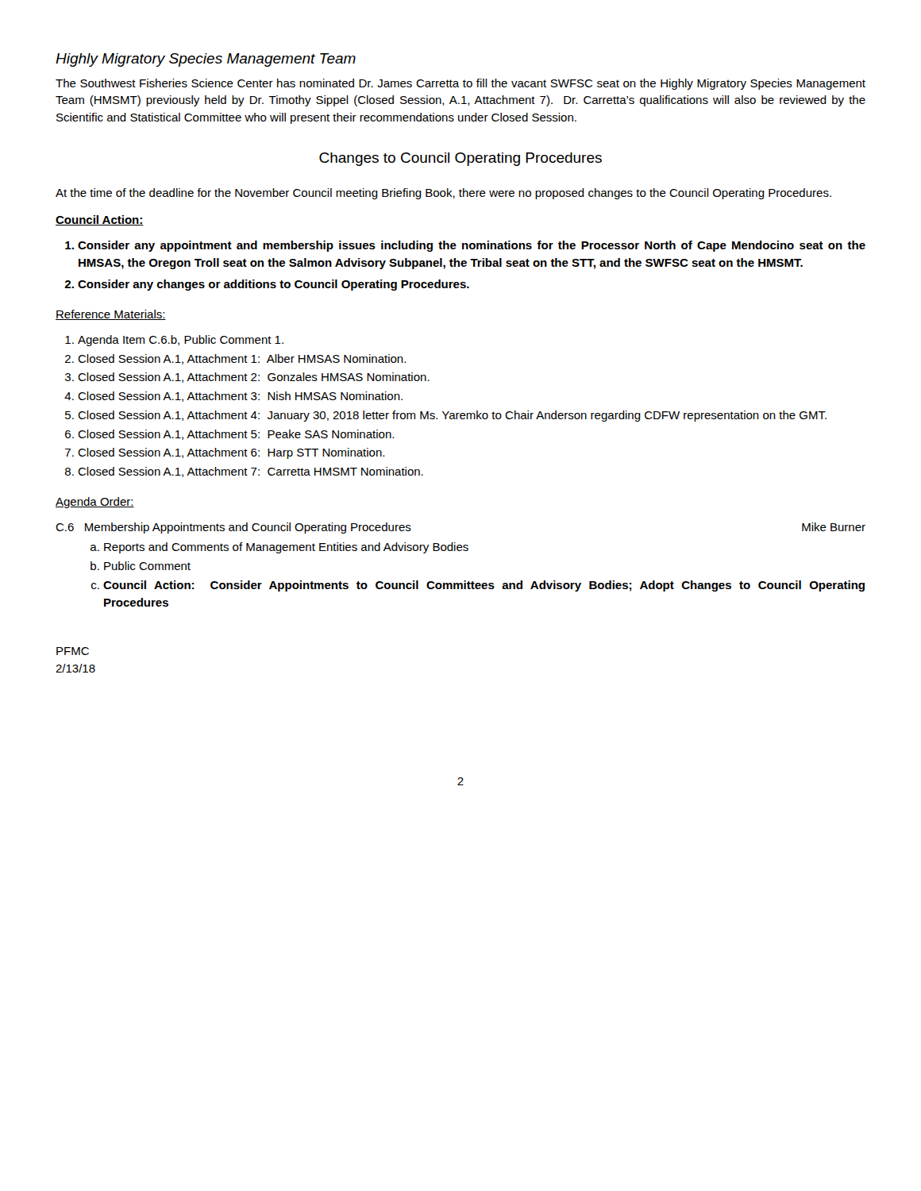Highly Migratory Species Management Team
The Southwest Fisheries Science Center has nominated Dr. James Carretta to fill the vacant SWFSC seat on the Highly Migratory Species Management Team (HMSMT) previously held by Dr. Timothy Sippel (Closed Session, A.1, Attachment 7). Dr. Carretta’s qualifications will also be reviewed by the Scientific and Statistical Committee who will present their recommendations under Closed Session.
Changes to Council Operating Procedures
At the time of the deadline for the November Council meeting Briefing Book, there were no proposed changes to the Council Operating Procedures.
Council Action:
Consider any appointment and membership issues including the nominations for the Processor North of Cape Mendocino seat on the HMSAS, the Oregon Troll seat on the Salmon Advisory Subpanel, the Tribal seat on the STT, and the SWFSC seat on the HMSMT.
Consider any changes or additions to Council Operating Procedures.
Reference Materials:
Agenda Item C.6.b, Public Comment 1.
Closed Session A.1, Attachment 1: Alber HMSAS Nomination.
Closed Session A.1, Attachment 2: Gonzales HMSAS Nomination.
Closed Session A.1, Attachment 3: Nish HMSAS Nomination.
Closed Session A.1, Attachment 4: January 30, 2018 letter from Ms. Yaremko to Chair Anderson regarding CDFW representation on the GMT.
Closed Session A.1, Attachment 5: Peake SAS Nomination.
Closed Session A.1, Attachment 6: Harp STT Nomination.
Closed Session A.1, Attachment 7: Carretta HMSMT Nomination.
Agenda Order:
C.6 Membership Appointments and Council Operating Procedures
Mike Burner
Reports and Comments of Management Entities and Advisory Bodies
Public Comment
Council Action: Consider Appointments to Council Committees and Advisory Bodies; Adopt Changes to Council Operating Procedures
PFMC
2/13/18
2